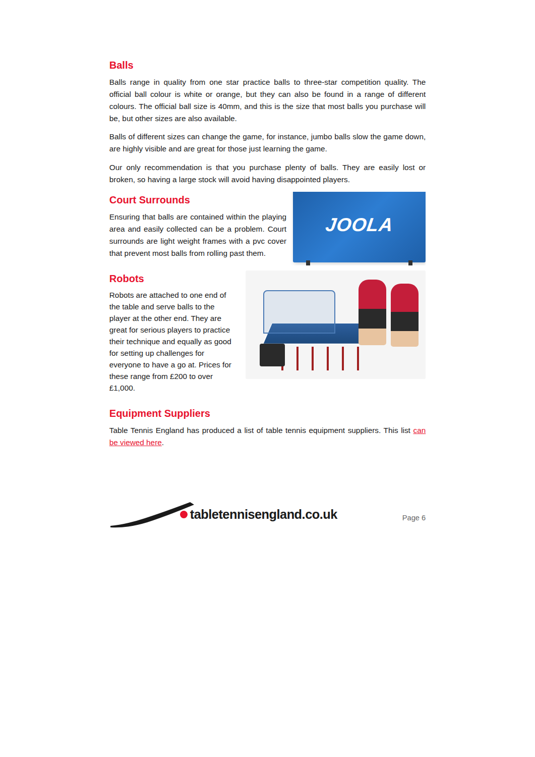Balls
Balls range in quality from one star practice balls to three-star competition quality. The official ball colour is white or orange, but they can also be found in a range of different colours. The official ball size is 40mm, and this is the size that most balls you purchase will be, but other sizes are also available.
Balls of different sizes can change the game, for instance, jumbo balls slow the game down, are highly visible and are great for those just learning the game.
Our only recommendation is that you purchase plenty of balls. They are easily lost or broken, so having a large stock will avoid having disappointed players.
Court Surrounds
Ensuring that balls are contained within the playing area and easily collected can be a problem. Court surrounds are light weight frames with a pvc cover that prevent most balls from rolling past them.
JOOLA
Robots
Robots are attached to one end of the table and serve balls to the player at the other end. They are great for serious players to practice their technique and equally as good for setting up challenges for everyone to have a go at. Prices for these range from £200 to over £1,000.
Equipment Suppliers
Table Tennis England has produced a list of table tennis equipment suppliers. This list can be viewed here.
tabletennisengland.co.uk
Page 6